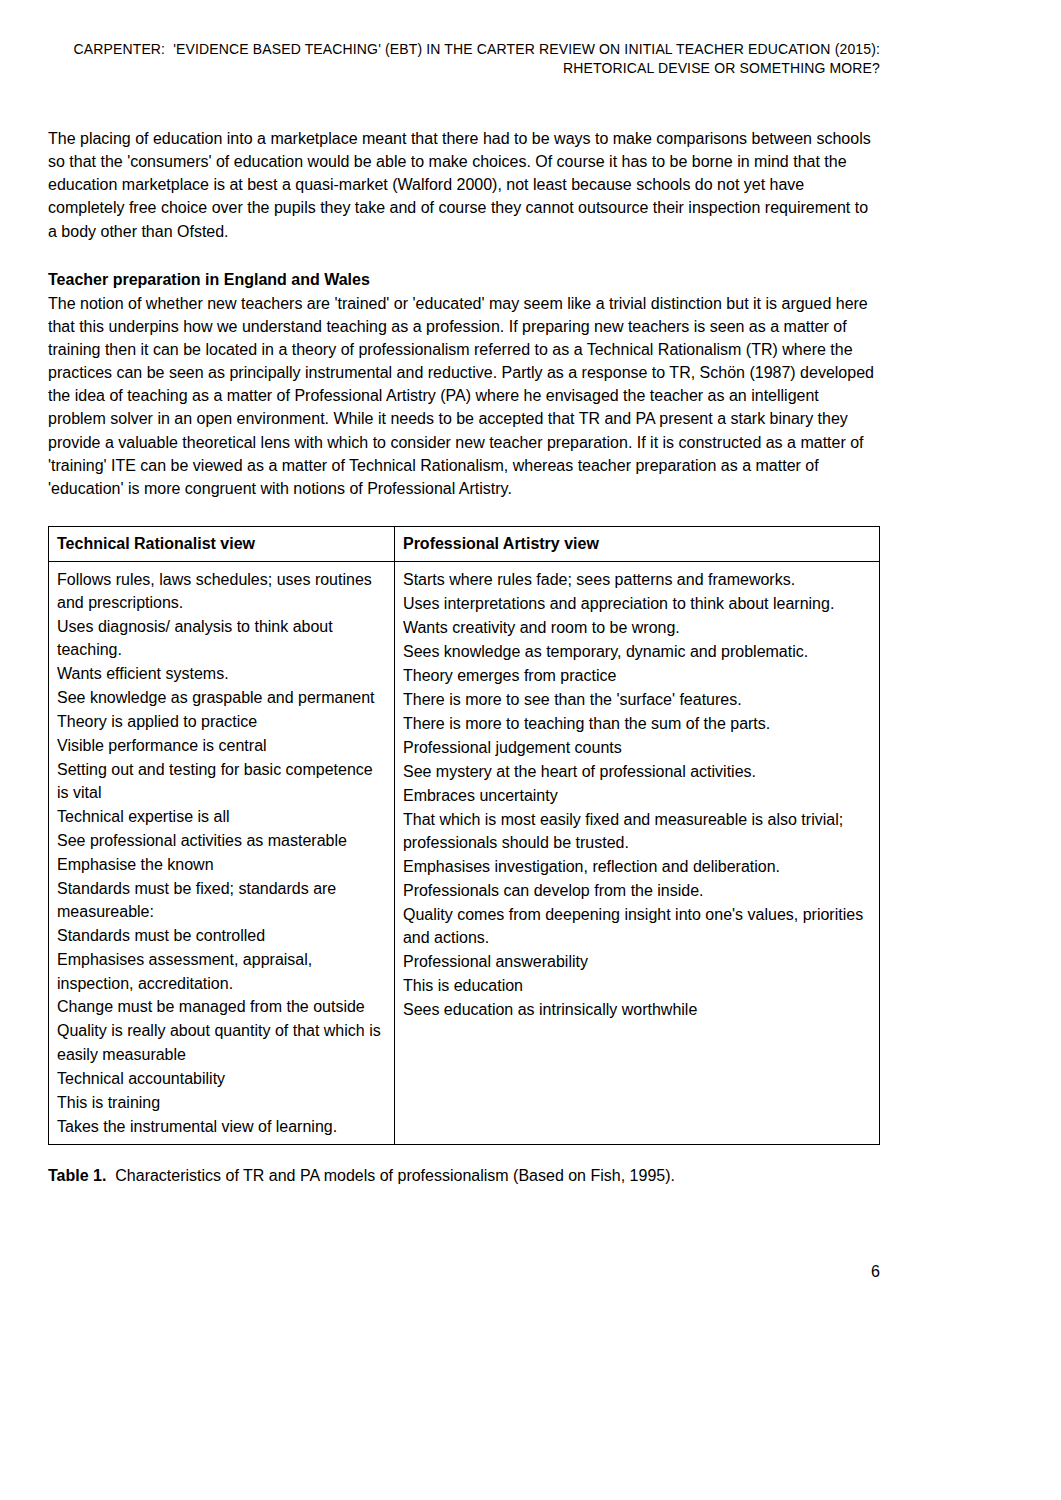Carpenter: 'Evidence Based Teaching' (EBT) in the Carter Review on Initial Teacher Education (2015): Rhetorical Devise or Something More?
The placing of education into a marketplace meant that there had to be ways to make comparisons between schools so that the 'consumers' of education would be able to make choices. Of course it has to be borne in mind that the education marketplace is at best a quasi-market (Walford 2000), not least because schools do not yet have completely free choice over the pupils they take and of course they cannot outsource their inspection requirement to a body other than Ofsted.
Teacher preparation in England and Wales
The notion of whether new teachers are 'trained' or 'educated' may seem like a trivial distinction but it is argued here that this underpins how we understand teaching as a profession. If preparing new teachers is seen as a matter of training then it can be located in a theory of professionalism referred to as a Technical Rationalism (TR) where the practices can be seen as principally instrumental and reductive. Partly as a response to TR, Schön (1987) developed the idea of teaching as a matter of Professional Artistry (PA) where he envisaged the teacher as an intelligent problem solver in an open environment. While it needs to be accepted that TR and PA present a stark binary they provide a valuable theoretical lens with which to consider new teacher preparation. If it is constructed as a matter of 'training' ITE can be viewed as a matter of Technical Rationalism, whereas teacher preparation as a matter of 'education' is more congruent with notions of Professional Artistry.
| Technical Rationalist view | Professional Artistry view |
| --- | --- |
| Follows rules, laws schedules; uses routines and prescriptions. Uses diagnosis/ analysis to think about teaching. Wants efficient systems. See knowledge as graspable and permanent Theory is applied to practice Visible performance is central Setting out and testing for basic competence is vital Technical expertise is all See professional activities as masterable Emphasise the known Standards must be fixed; standards are measureable: Standards must be controlled Emphasises assessment, appraisal, inspection, accreditation. Change must be managed from the outside Quality is really about quantity of that which is easily measurable Technical accountability This is training Takes the instrumental view of learning. | Starts where rules fade; sees patterns and frameworks. Uses interpretations and appreciation to think about learning. Wants creativity and room to be wrong. Sees knowledge as temporary, dynamic and problematic. Theory emerges from practice There is more to see than the 'surface' features. There is more to teaching than the sum of the parts. Professional judgement counts See mystery at the heart of professional activities. Embraces uncertainty That which is most easily fixed and measureable is also trivial; professionals should be trusted. Emphasises investigation, reflection and deliberation. Professionals can develop from the inside. Quality comes from deepening insight into one's values, priorities and actions. Professional answerability This is education Sees education as intrinsically worthwhile |
Table 1. Characteristics of TR and PA models of professionalism (Based on Fish, 1995).
6